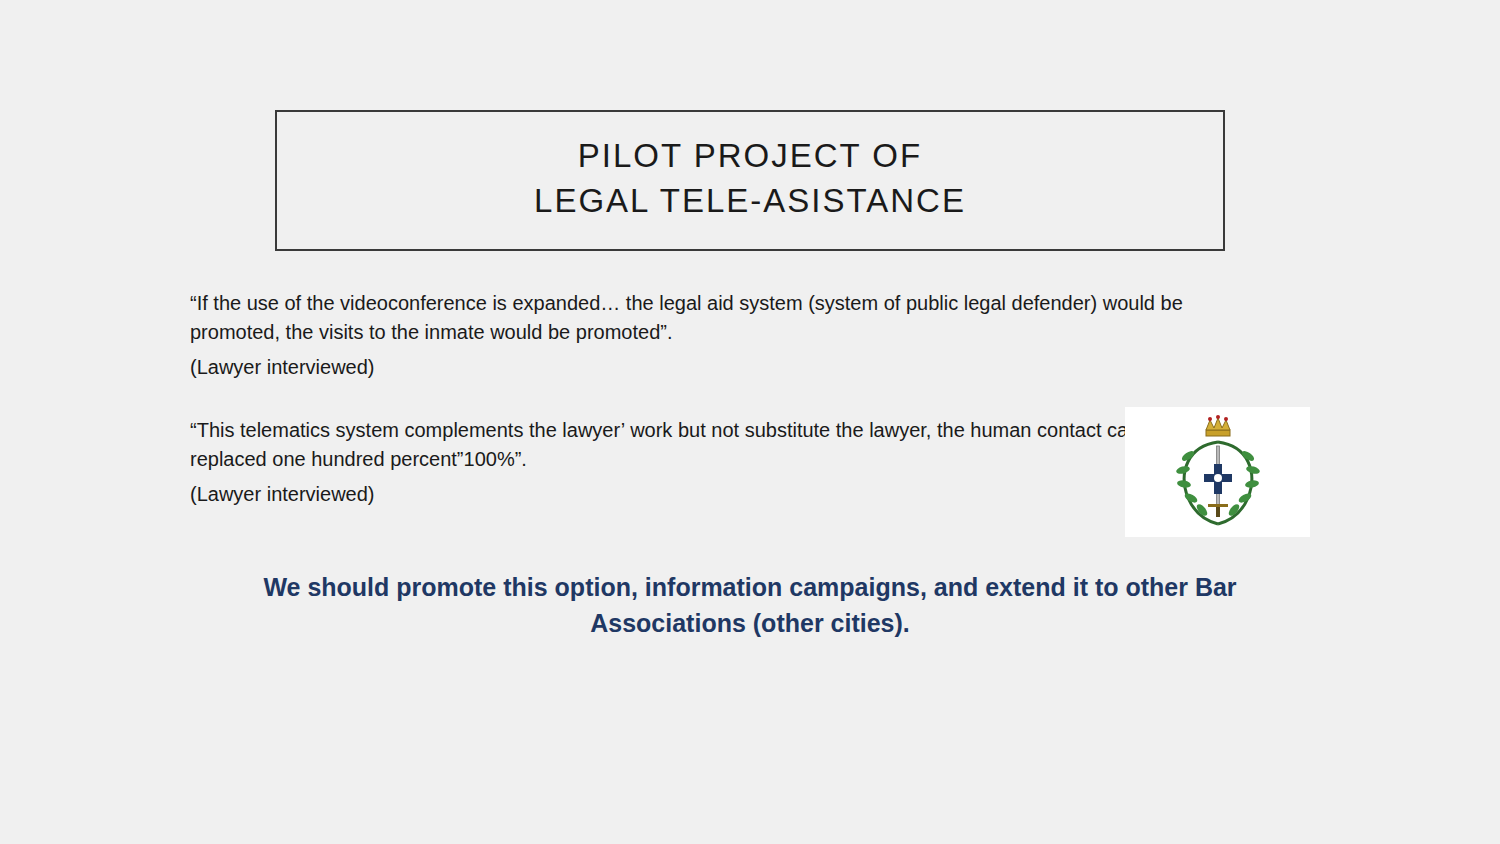Pilot Project of
Legal Tele-Asistance
“If the use of the videoconference is expanded… the legal aid system (system of public legal defender) would be promoted, the visits to the inmate would be promoted”.
(Lawyer interviewed)
“This telematics system complements the lawyer’ work but not substitute the lawyer, the human contact cannot be replaced one hundred percent”100%”.
(Lawyer interviewed)
We should promote this option, information campaigns, and extend it to other Bar Associations (other cities).